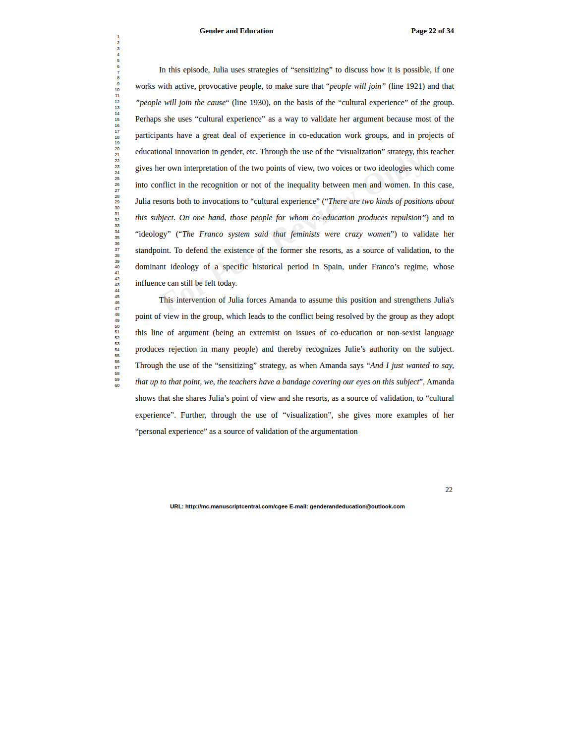Gender and Education Page 22 of 34
123456789101112131415161718192021222324252627282930313233343536373839404142434445464748495051525354555657585960
For Peer Review Only
In this episode, Julia uses strategies of “sensitizing” to discuss how it is possible, if one works with active, provocative people, to make sure that “people will join” (line 1921) and that ”people will join the cause“ (line 1930), on the basis of the “cultural experience” of the group. Perhaps she uses “cultural experience” as a way to validate her argument because most of the participants have a great deal of experience in co-education work groups, and in projects of educational innovation in gender, etc. Through the use of the “visualization” strategy, this teacher gives her own interpretation of the two points of view, two voices or two ideologies which come into conflict in the recognition or not of the inequality between men and women. In this case, Julia resorts both to invocations to “cultural experience” (“There are two kinds of positions about this subject. On one hand, those people for whom co-education produces repulsion”) and to “ideology” (“The Franco system said that feminists were crazy women”) to validate her standpoint. To defend the existence of the former she resorts, as a source of validation, to the dominant ideology of a specific historical period in Spain, under Franco’s regime, whose influence can still be felt today.
This intervention of Julia forces Amanda to assume this position and strengthens Julia's point of view in the group, which leads to the conflict being resolved by the group as they adopt this line of argument (being an extremist on issues of co-education or non-sexist language produces rejection in many people) and thereby recognizes Julie’s authority on the subject. Through the use of the “sensitizing” strategy, as when Amanda says “And I just wanted to say, that up to that point, we, the teachers have a bandage covering our eyes on this subject”, Amanda shows that she shares Julia’s point of view and she resorts, as a source of validation, to “cultural experience”. Further, through the use of “visualization”, she gives more examples of her “personal experience” as a source of validation of the argumentation
22
URL: http://mc.manuscriptcentral.com/cgee E-mail: genderandeducation@outlook.com